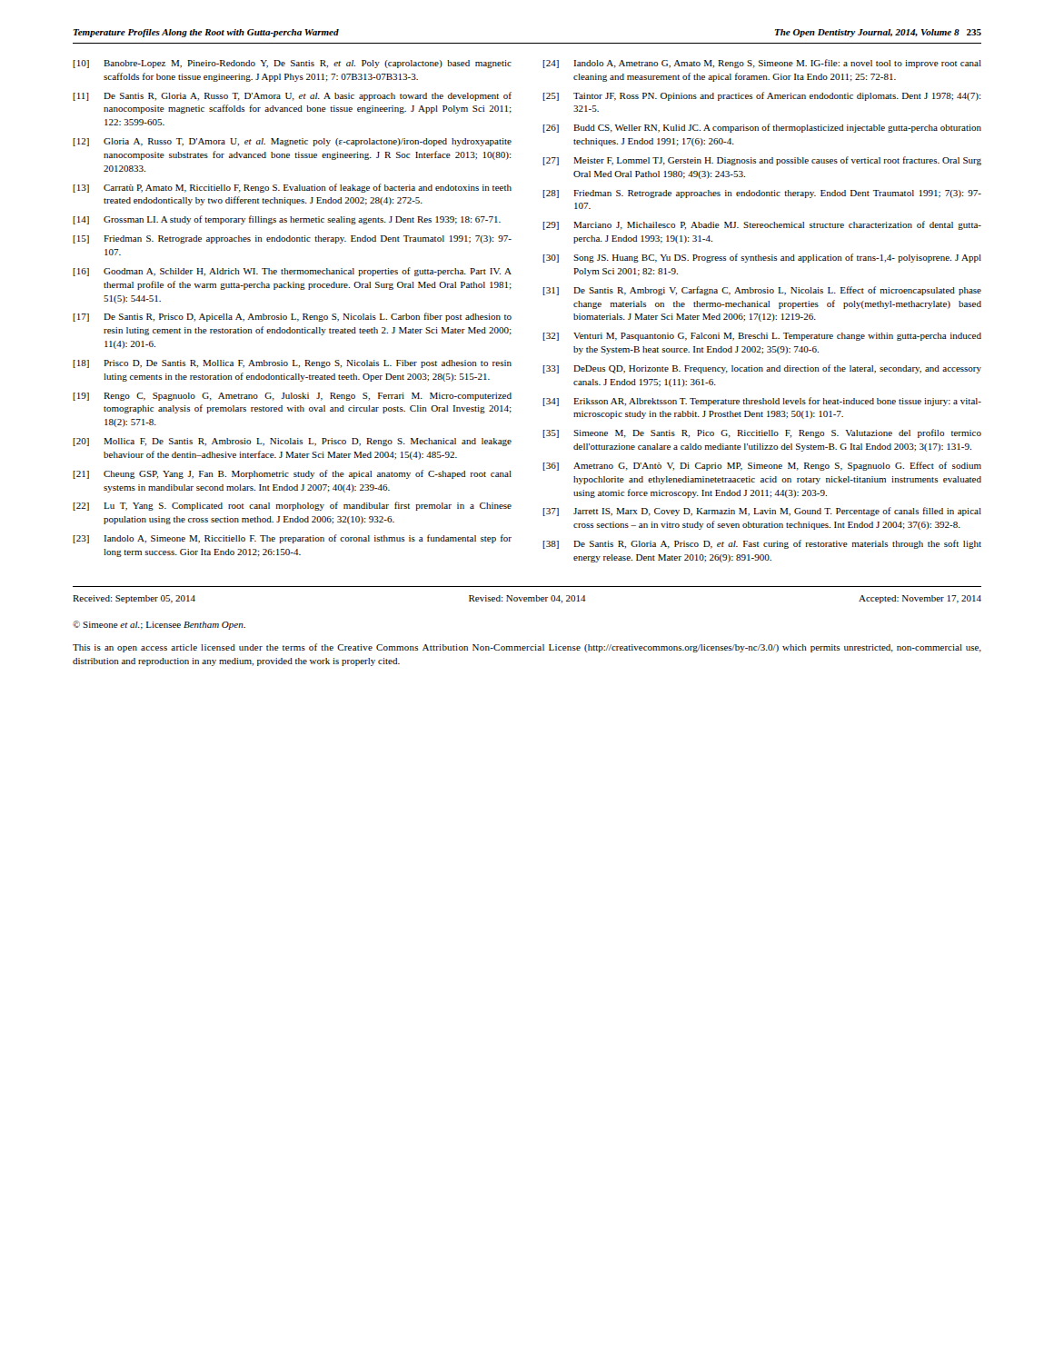Temperature Profiles Along the Root with Gutta-percha Warmed
The Open Dentistry Journal, 2014, Volume 8235
[10] Banobre-Lopez M, Pineiro-Redondo Y, De Santis R, et al. Poly (caprolactone) based magnetic scaffolds for bone tissue engineering. J Appl Phys 2011; 7: 07B313-07B313-3.
[11] De Santis R, Gloria A, Russo T, D'Amora U, et al. A basic approach toward the development of nanocomposite magnetic scaffolds for advanced bone tissue engineering. J Appl Polym Sci 2011; 122: 3599-605.
[12] Gloria A, Russo T, D'Amora U, et al. Magnetic poly (ε-caprolactone)/iron-doped hydroxyapatite nanocomposite substrates for advanced bone tissue engineering. J R Soc Interface 2013; 10(80): 20120833.
[13] Carratù P, Amato M, Riccitiello F, Rengo S. Evaluation of leakage of bacteria and endotoxins in teeth treated endodontically by two different techniques. J Endod 2002; 28(4): 272-5.
[14] Grossman LI. A study of temporary fillings as hermetic sealing agents. J Dent Res 1939; 18: 67-71.
[15] Friedman S. Retrograde approaches in endodontic therapy. Endod Dent Traumatol 1991; 7(3): 97-107.
[16] Goodman A, Schilder H, Aldrich WI. The thermomechanical properties of gutta-percha. Part IV. A thermal profile of the warm gutta-percha packing procedure. Oral Surg Oral Med Oral Pathol 1981; 51(5): 544-51.
[17] De Santis R, Prisco D, Apicella A, Ambrosio L, Rengo S, Nicolais L. Carbon fiber post adhesion to resin luting cement in the restoration of endodontically treated teeth 2. J Mater Sci Mater Med 2000; 11(4): 201-6.
[18] Prisco D, De Santis R, Mollica F, Ambrosio L, Rengo S, Nicolais L. Fiber post adhesion to resin luting cements in the restoration of endodontically-treated teeth. Oper Dent 2003; 28(5): 515-21.
[19] Rengo C, Spagnuolo G, Ametrano G, Juloski J, Rengo S, Ferrari M. Micro-computerized tomographic analysis of premolars restored with oval and circular posts. Clin Oral Investig 2014; 18(2): 571-8.
[20] Mollica F, De Santis R, Ambrosio L, Nicolais L, Prisco D, Rengo S. Mechanical and leakage behaviour of the dentin–adhesive interface. J Mater Sci Mater Med 2004; 15(4): 485-92.
[21] Cheung GSP, Yang J, Fan B. Morphometric study of the apical anatomy of C-shaped root canal systems in mandibular second molars. Int Endod J 2007; 40(4): 239-46.
[22] Lu T, Yang S. Complicated root canal morphology of mandibular first premolar in a Chinese population using the cross section method. J Endod 2006; 32(10): 932-6.
[23] Iandolo A, Simeone M, Riccitiello F. The preparation of coronal isthmus is a fundamental step for long term success. Gior Ita Endo 2012; 26:150-4.
[24] Iandolo A, Ametrano G, Amato M, Rengo S, Simeone M. IG-file: a novel tool to improve root canal cleaning and measurement of the apical foramen. Gior Ita Endo 2011; 25: 72-81.
[25] Taintor JF, Ross PN. Opinions and practices of American endodontic diplomats. Dent J 1978; 44(7): 321-5.
[26] Budd CS, Weller RN, Kulid JC. A comparison of thermoplasticized injectable gutta-percha obturation techniques. J Endod 1991; 17(6): 260-4.
[27] Meister F, Lommel TJ, Gerstein H. Diagnosis and possible causes of vertical root fractures. Oral Surg Oral Med Oral Pathol 1980; 49(3): 243-53.
[28] Friedman S. Retrograde approaches in endodontic therapy. Endod Dent Traumatol 1991; 7(3): 97-107.
[29] Marciano J, Michailesco P, Abadie MJ. Stereochemical structure characterization of dental gutta-percha. J Endod 1993; 19(1): 31-4.
[30] Song JS. Huang BC, Yu DS. Progress of synthesis and application of trans-1,4- polyisoprene. J Appl Polym Sci 2001; 82: 81-9.
[31] De Santis R, Ambrogi V, Carfagna C, Ambrosio L, Nicolais L. Effect of microencapsulated phase change materials on the thermo-mechanical properties of poly(methyl-methacrylate) based biomaterials. J Mater Sci Mater Med 2006; 17(12): 1219-26.
[32] Venturi M, Pasquantonio G, Falconi M, Breschi L. Temperature change within gutta-percha induced by the System-B heat source. Int Endod J 2002; 35(9): 740-6.
[33] DeDeus QD, Horizonte B. Frequency, location and direction of the lateral, secondary, and accessory canals. J Endod 1975; 1(11): 361-6.
[34] Eriksson AR, Albrektsson T. Temperature threshold levels for heat-induced bone tissue injury: a vital-microscopic study in the rabbit. J Prosthet Dent 1983; 50(1): 101-7.
[35] Simeone M, De Santis R, Pico G, Riccitiello F, Rengo S. Valutazione del profilo termico dell'otturazione canalare a caldo mediante l'utilizzo del System-B. G Ital Endod 2003; 3(17): 131-9.
[36] Ametrano G, D'Antò V, Di Caprio MP, Simeone M, Rengo S, Spagnuolo G. Effect of sodium hypochlorite and ethylenediaminetetraacetic acid on rotary nickel-titanium instruments evaluated using atomic force microscopy. Int Endod J 2011; 44(3): 203-9.
[37] Jarrett IS, Marx D, Covey D, Karmazin M, Lavin M, Gound T. Percentage of canals filled in apical cross sections – an in vitro study of seven obturation techniques. Int Endod J 2004; 37(6): 392-8.
[38] De Santis R, Gloria A, Prisco D, et al. Fast curing of restorative materials through the soft light energy release. Dent Mater 2010; 26(9): 891-900.
Received: September 05, 2014
Revised: November 04, 2014
Accepted: November 17, 2014
© Simeone et al.; Licensee Bentham Open.
This is an open access article licensed under the terms of the Creative Commons Attribution Non-Commercial License (http://creativecommons.org/licenses/by-nc/3.0/) which permits unrestricted, non-commercial use, distribution and reproduction in any medium, provided the work is properly cited.